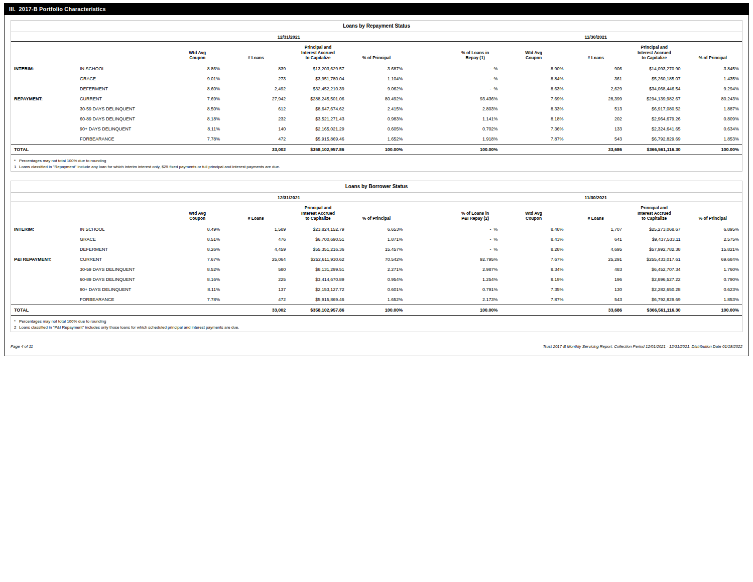III. 2017-B Portfolio Characteristics
Loans by Repayment Status
| | | 12/31/2021 | | 11/30/2021 |
| --- | --- | --- | --- | --- |
| | | Wtd Avg Coupon | # Loans | Principal and Interest Accrued to Capitalize | % of Principal | | % of Loans in Repay (1) | Wtd Avg Coupon | # Loans | Principal and Interest Accrued to Capitalize | % of Principal |
| INTERIM: | IN SCHOOL | 8.86% | 839 | $13,203,629.57 | 3.687% | | - % | 8.90% | 906 | $14,093,270.90 | 3.845% |
| | GRACE | 9.01% | 273 | $3,951,780.04 | 1.104% | | - % | 8.84% | 361 | $5,260,185.07 | 1.435% |
| | DEFERMENT | 8.60% | 2,492 | $32,452,210.39 | 9.062% | | - % | 8.63% | 2,629 | $34,068,446.54 | 9.294% |
| REPAYMENT: | CURRENT | 7.69% | 27,942 | $288,245,501.06 | 80.492% | | 93.436% | 7.69% | 28,399 | $294,139,982.67 | 80.243% |
| | 30-59 DAYS DELINQUENT | 8.50% | 612 | $8,647,674.62 | 2.415% | | 2.803% | 8.33% | 513 | $6,917,080.52 | 1.887% |
| | 60-89 DAYS DELINQUENT | 8.18% | 232 | $3,521,271.43 | 0.983% | | 1.141% | 8.18% | 202 | $2,964,679.26 | 0.809% |
| | 90+ DAYS DELINQUENT | 8.11% | 140 | $2,165,021.29 | 0.605% | | 0.702% | 7.36% | 133 | $2,324,641.65 | 0.634% |
| | FORBEARANCE | 7.78% | 472 | $5,915,869.46 | 1.652% | | 1.918% | 7.87% | 543 | $6,792,829.69 | 1.853% |
| TOTAL | | | 33,002 | $358,102,957.86 | 100.00% | | 100.00% | | 33,686 | $366,561,116.30 | 100.00% |
*Percentages may not total 100% due to rounding
1 Loans classified in "Repayment" include any loan for which interim interest only, $25 fixed payments or full principal and interest payments are due.
Loans by Borrower Status
| | | 12/31/2021 | | 11/30/2021 |
| --- | --- | --- | --- | --- |
| | | Wtd Avg Coupon | # Loans | Principal and Interest Accrued to Capitalize | % of Principal | | % of Loans in P&I Repay (2) | Wtd Avg Coupon | # Loans | Principal and Interest Accrued to Capitalize | % of Principal |
| INTERIM: | IN SCHOOL | 8.49% | 1,589 | $23,824,152.79 | 6.653% | | - % | 8.48% | 1,707 | $25,273,068.67 | 6.895% |
| | GRACE | 8.51% | 476 | $6,700,690.51 | 1.871% | | - % | 8.43% | 641 | $9,437,533.11 | 2.575% |
| | DEFERMENT | 8.26% | 4,459 | $55,351,216.36 | 15.457% | | - % | 8.28% | 4,695 | $57,992,782.38 | 15.821% |
| P&I REPAYMENT: | CURRENT | 7.67% | 25,064 | $252,611,930.62 | 70.542% | | 92.795% | 7.67% | 25,291 | $255,433,017.61 | 69.684% |
| | 30-59 DAYS DELINQUENT | 8.52% | 580 | $8,131,299.51 | 2.271% | | 2.987% | 8.34% | 483 | $6,452,707.34 | 1.760% |
| | 60-89 DAYS DELINQUENT | 8.16% | 225 | $3,414,670.89 | 0.954% | | 1.254% | 8.19% | 196 | $2,896,527.22 | 0.790% |
| | 90+ DAYS DELINQUENT | 8.11% | 137 | $2,153,127.72 | 0.601% | | 0.791% | 7.35% | 130 | $2,282,650.28 | 0.623% |
| | FORBEARANCE | 7.78% | 472 | $5,915,869.46 | 1.652% | | 2.173% | 7.87% | 543 | $6,792,829.69 | 1.853% |
| TOTAL | | | 33,002 | $358,102,957.86 | 100.00% | | 100.00% | | 33,686 | $366,561,116.30 | 100.00% |
*Percentages may not total 100% due to rounding
2 Loans classified in "P&I Repayment" includes only those loans for which scheduled principal and interest payments are due.
Page 4 of 11
Trust 2017-B Monthly Servicing Report: Collection Period 12/01/2021 - 12/31/2021, Distribution Date 01/18/2022